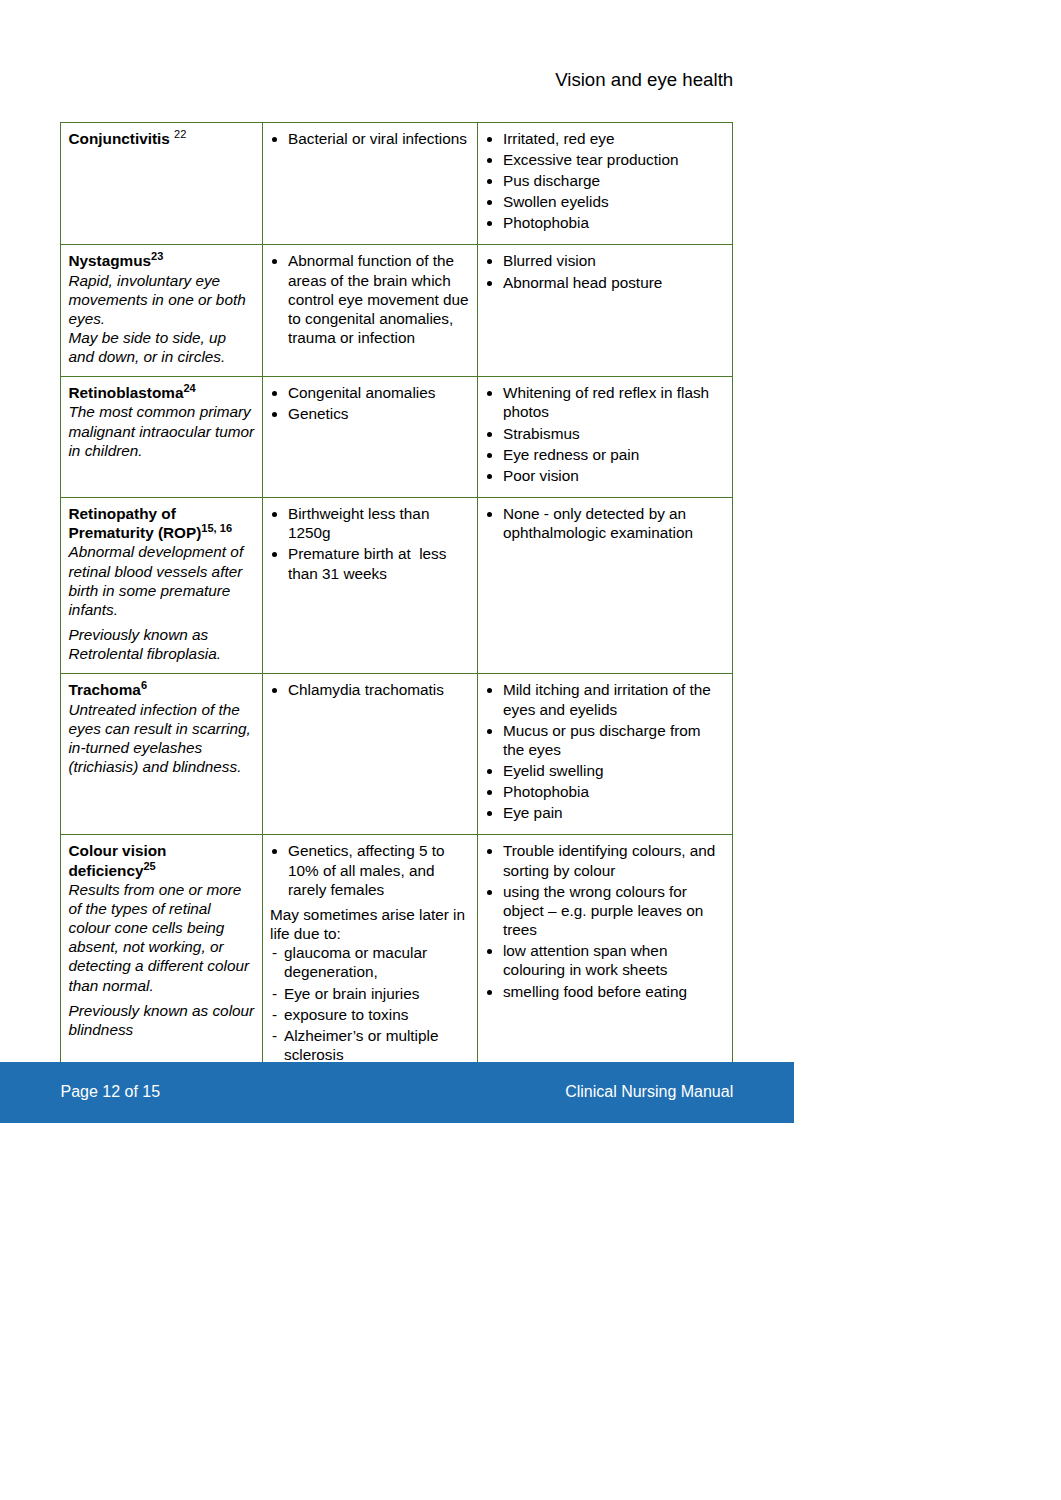Vision and eye health
| Conjunctivitis 22 | Bacterial or viral infections | Irritated, red eye Excessive tear production Pus discharge Swollen eyelids Photophobia |
| Nystagmus 23 Rapid, involuntary eye movements in one or both eyes. May be side to side, up and down, or in circles. | Abnormal function of the areas of the brain which control eye movement due to congenital anomalies, trauma or infection | Blurred vision Abnormal head posture |
| Retinoblastoma 24 The most common primary malignant intraocular tumor in children. | Congenital anomalies Genetics | Whitening of red reflex in flash photos Strabismus Eye redness or pain Poor vision |
| Retinopathy of Prematurity (ROP) 15, 16 Abnormal development of retinal blood vessels after birth in some premature infants. Previously known as Retrolental fibroplasia. | Birthweight less than 1250g Premature birth at less than 31 weeks | None - only detected by an ophthalmologic examination |
| Trachoma 6 Untreated infection of the eyes can result in scarring, in-turned eyelashes (trichiasis) and blindness. | Chlamydia trachomatis | Mild itching and irritation of the eyes and eyelids Mucus or pus discharge from the eyes Eyelid swelling Photophobia Eye pain |
| Colour vision deficiency 25 Results from one or more of the types of retinal colour cone cells being absent, not working, or detecting a different colour than normal. Previously known as colour blindness | Genetics, affecting 5 to 10% of all males, and rarely females May sometimes arise later in life due to: glaucoma or macular degeneration, Eye or brain injuries exposure to toxins Alzheimer’s or multiple sclerosis | Trouble identifying colours, and sorting by colour using the wrong colours for object – e.g. purple leaves on trees low attention span when colouring in work sheets smelling food before eating |
Page 12 of 15
Clinical Nursing Manual